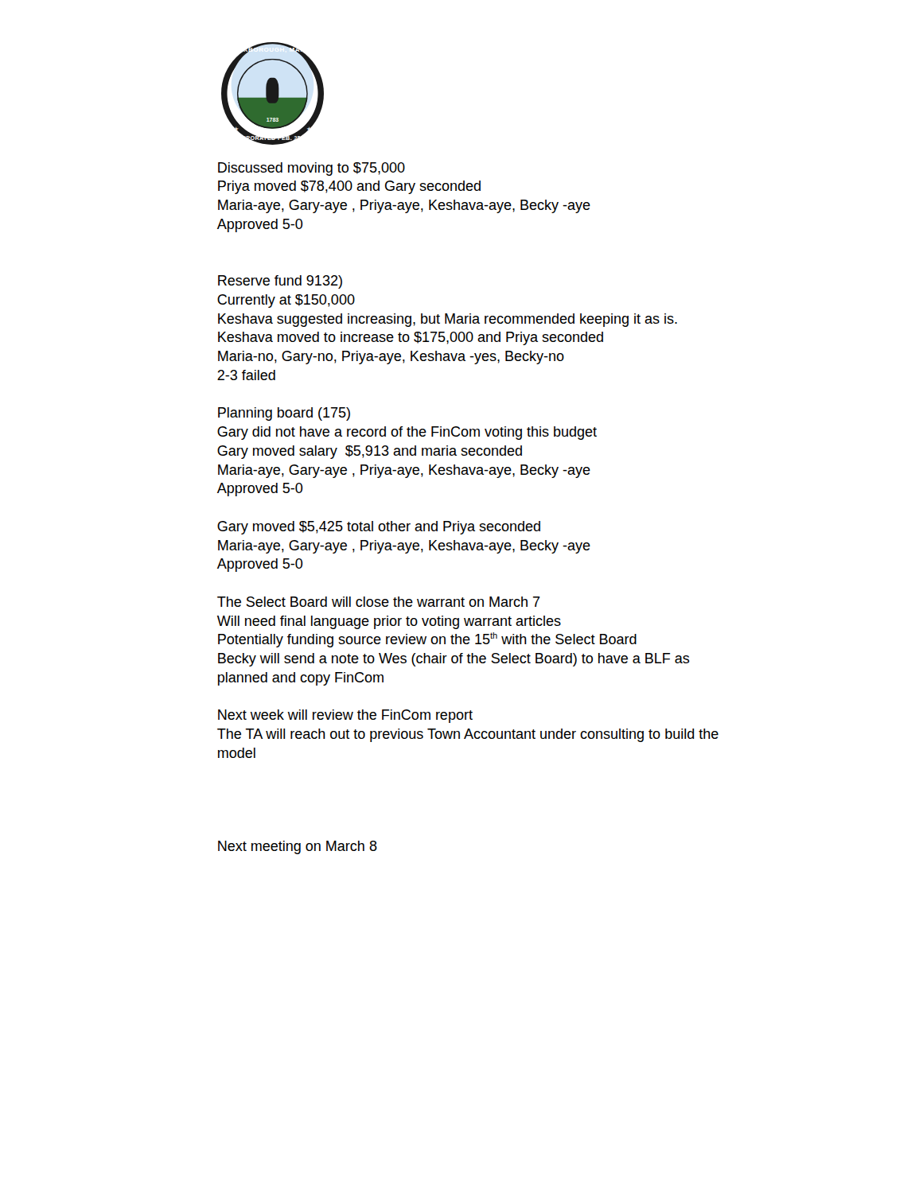BOXBOROUGH, MASS.
1783
INCORPORATED FEB. 25, 1783
★ ★
Discussed moving to $75,000
Priya moved $78,400 and Gary seconded
Maria-aye, Gary-aye , Priya-aye, Keshava-aye, Becky -aye
Approved 5-0
Reserve fund 9132)
Currently at $150,000
Keshava suggested increasing, but Maria recommended keeping it as is.
Keshava moved to increase to $175,000 and Priya seconded
Maria-no, Gary-no, Priya-aye, Keshava -yes, Becky-no
2-3 failed
Planning board (175)
Gary did not have a record of the FinCom voting this budget
Gary moved salary $5,913 and maria seconded
Maria-aye, Gary-aye , Priya-aye, Keshava-aye, Becky -aye
Approved 5-0
Gary moved $5,425 total other and Priya seconded
Maria-aye, Gary-aye , Priya-aye, Keshava-aye, Becky -aye
Approved 5-0
The Select Board will close the warrant on March 7
Will need final language prior to voting warrant articles
Potentially funding source review on the 15th with the Select Board
Becky will send a note to Wes (chair of the Select Board) to have a BLF as planned and copy FinCom
Next week will review the FinCom report
The TA will reach out to previous Town Accountant under consulting to build the model
Next meeting on March 8